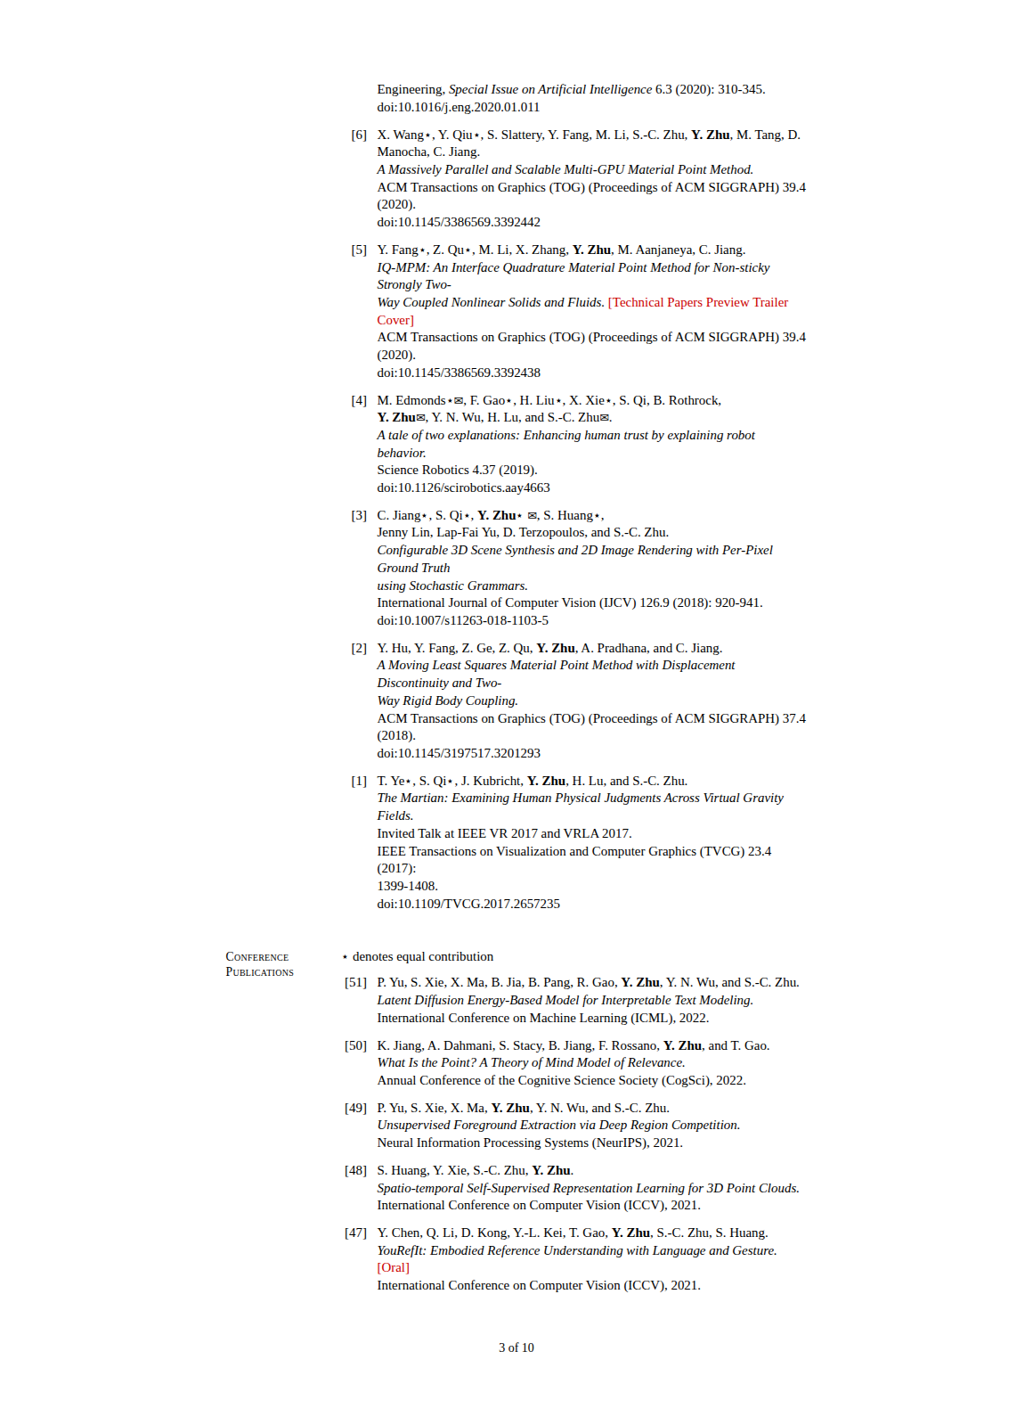Engineering, Special Issue on Artificial Intelligence 6.3 (2020): 310-345. doi:10.1016/j.eng.2020.01.011
[6]
X. Wang⋆, Y. Qiu⋆, S. Slattery, Y. Fang, M. Li, S.-C. Zhu, Y. Zhu, M. Tang, D. Manocha, C. Jiang. A Massively Parallel and Scalable Multi-GPU Material Point Method. ACM Transactions on Graphics (TOG) (Proceedings of ACM SIGGRAPH) 39.4 (2020). doi:10.1145/3386569.3392442
[5]
Y. Fang⋆, Z. Qu⋆, M. Li, X. Zhang, Y. Zhu, M. Aanjaneya, C. Jiang. IQ-MPM: An Interface Quadrature Material Point Method for Non-sticky Strongly Two- Way Coupled Nonlinear Solids and Fluids. [Technical Papers Preview Trailer Cover] ACM Transactions on Graphics (TOG) (Proceedings of ACM SIGGRAPH) 39.4 (2020). doi:10.1145/3386569.3392438
[4]
M. Edmonds⋆✉, F. Gao⋆, H. Liu⋆, X. Xie⋆, S. Qi, B. Rothrock, Y. Zhu✉, Y. N. Wu, H. Lu, and S.-C. Zhu✉. A tale of two explanations: Enhancing human trust by explaining robot behavior. Science Robotics 4.37 (2019). doi:10.1126/scirobotics.aay4663
[3]
C. Jiang⋆, S. Qi⋆, Y. Zhu⋆ ✉, S. Huang⋆, Jenny Lin, Lap-Fai Yu, D. Terzopoulos, and S.-C. Zhu. Configurable 3D Scene Synthesis and 2D Image Rendering with Per-Pixel Ground Truth using Stochastic Grammars. International Journal of Computer Vision (IJCV) 126.9 (2018): 920-941. doi:10.1007/s11263-018-1103-5
[2]
Y. Hu, Y. Fang, Z. Ge, Z. Qu, Y. Zhu, A. Pradhana, and C. Jiang. A Moving Least Squares Material Point Method with Displacement Discontinuity and Two- Way Rigid Body Coupling. ACM Transactions on Graphics (TOG) (Proceedings of ACM SIGGRAPH) 37.4 (2018). doi:10.1145/3197517.3201293
[1]
T. Ye⋆, S. Qi⋆, J. Kubricht, Y. Zhu, H. Lu, and S.-C. Zhu. The Martian: Examining Human Physical Judgments Across Virtual Gravity Fields. Invited Talk at IEEE VR 2017 and VRLA 2017. IEEE Transactions on Visualization and Computer Graphics (TVCG) 23.4 (2017): 1399-1408. doi:10.1109/TVCG.2017.2657235
Conference
Publications
⋆ denotes equal contribution
[51]
P. Yu, S. Xie, X. Ma, B. Jia, B. Pang, R. Gao, Y. Zhu, Y. N. Wu, and S.-C. Zhu. Latent Diffusion Energy-Based Model for Interpretable Text Modeling. International Conference on Machine Learning (ICML), 2022.
[50]
K. Jiang, A. Dahmani, S. Stacy, B. Jiang, F. Rossano, Y. Zhu, and T. Gao. What Is the Point? A Theory of Mind Model of Relevance. Annual Conference of the Cognitive Science Society (CogSci), 2022.
[49]
P. Yu, S. Xie, X. Ma, Y. Zhu, Y. N. Wu, and S.-C. Zhu. Unsupervised Foreground Extraction via Deep Region Competition. Neural Information Processing Systems (NeurIPS), 2021.
[48]
S. Huang, Y. Xie, S.-C. Zhu, Y. Zhu. Spatio-temporal Self-Supervised Representation Learning for 3D Point Clouds. International Conference on Computer Vision (ICCV), 2021.
[47]
Y. Chen, Q. Li, D. Kong, Y.-L. Kei, T. Gao, Y. Zhu, S.-C. Zhu, S. Huang. YouRefIt: Embodied Reference Understanding with Language and Gesture. [Oral] International Conference on Computer Vision (ICCV), 2021.
3 of 10